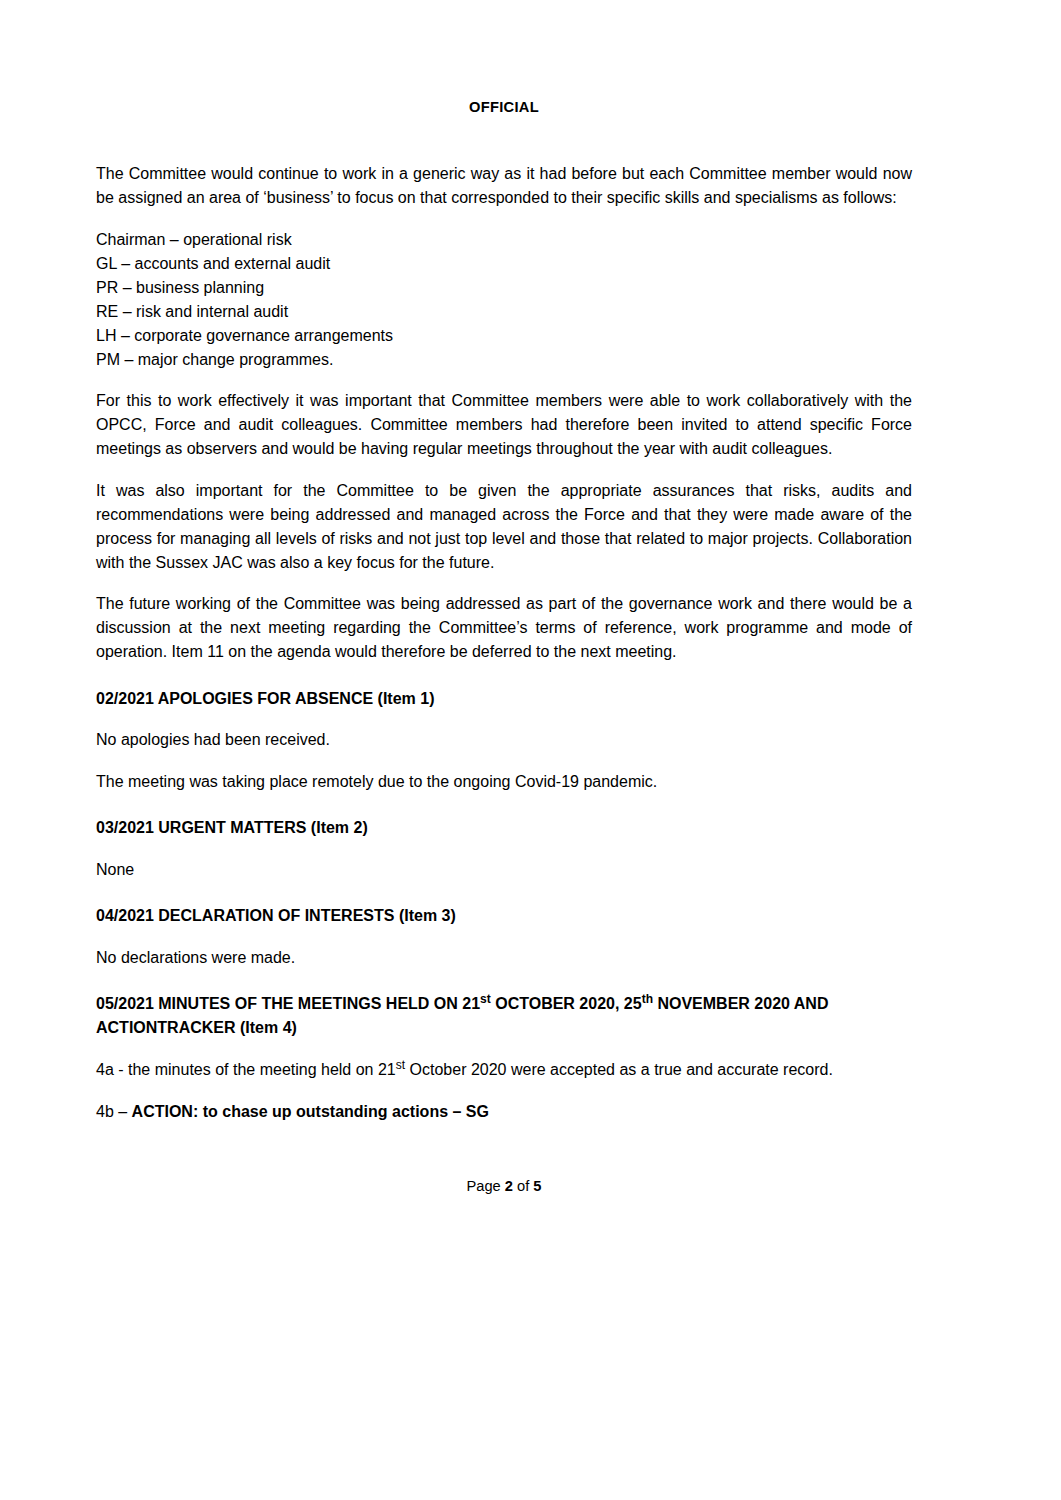OFFICIAL
The Committee would continue to work in a generic way as it had before but each Committee member would now be assigned an area of ‘business’ to focus on that corresponded to their specific skills and specialisms as follows:
Chairman – operational risk
GL – accounts and external audit
PR – business planning
RE – risk and internal audit
LH – corporate governance arrangements
PM – major change programmes.
For this to work effectively it was important that Committee members were able to work collaboratively with the OPCC, Force and audit colleagues. Committee members had therefore been invited to attend specific Force meetings as observers and would be having regular meetings throughout the year with audit colleagues.
It was also important for the Committee to be given the appropriate assurances that risks, audits and recommendations were being addressed and managed across the Force and that they were made aware of the process for managing all levels of risks and not just top level and those that related to major projects. Collaboration with the Sussex JAC was also a key focus for the future.
The future working of the Committee was being addressed as part of the governance work and there would be a discussion at the next meeting regarding the Committee’s terms of reference, work programme and mode of operation. Item 11 on the agenda would therefore be deferred to the next meeting.
02/2021 APOLOGIES FOR ABSENCE (Item 1)
No apologies had been received.
The meeting was taking place remotely due to the ongoing Covid-19 pandemic.
03/2021 URGENT MATTERS (Item 2)
None
04/2021 DECLARATION OF INTERESTS (Item 3)
No declarations were made.
05/2021 MINUTES OF THE MEETINGS HELD ON 21st OCTOBER 2020, 25th NOVEMBER 2020 AND ACTIONTRACKER (Item 4)
4a - the minutes of the meeting held on 21st October 2020 were accepted as a true and accurate record.
4b – ACTION: to chase up outstanding actions – SG
Page 2 of 5